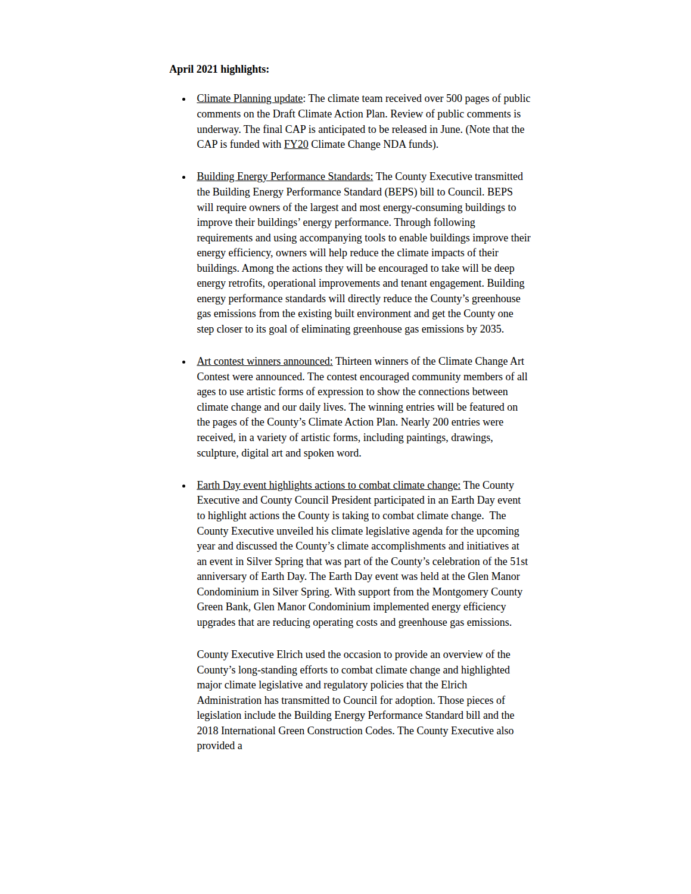April 2021 highlights:
Climate Planning update: The climate team received over 500 pages of public comments on the Draft Climate Action Plan. Review of public comments is underway. The final CAP is anticipated to be released in June. (Note that the CAP is funded with FY20 Climate Change NDA funds).
Building Energy Performance Standards: The County Executive transmitted the Building Energy Performance Standard (BEPS) bill to Council. BEPS will require owners of the largest and most energy-consuming buildings to improve their buildings’ energy performance. Through following requirements and using accompanying tools to enable buildings improve their energy efficiency, owners will help reduce the climate impacts of their buildings. Among the actions they will be encouraged to take will be deep energy retrofits, operational improvements and tenant engagement. Building energy performance standards will directly reduce the County’s greenhouse gas emissions from the existing built environment and get the County one step closer to its goal of eliminating greenhouse gas emissions by 2035.
Art contest winners announced: Thirteen winners of the Climate Change Art Contest were announced. The contest encouraged community members of all ages to use artistic forms of expression to show the connections between climate change and our daily lives. The winning entries will be featured on the pages of the County’s Climate Action Plan. Nearly 200 entries were received, in a variety of artistic forms, including paintings, drawings, sculpture, digital art and spoken word.
Earth Day event highlights actions to combat climate change: The County Executive and County Council President participated in an Earth Day event to highlight actions the County is taking to combat climate change. The County Executive unveiled his climate legislative agenda for the upcoming year and discussed the County’s climate accomplishments and initiatives at an event in Silver Spring that was part of the County’s celebration of the 51st anniversary of Earth Day. The Earth Day event was held at the Glen Manor Condominium in Silver Spring. With support from the Montgomery County Green Bank, Glen Manor Condominium implemented energy efficiency upgrades that are reducing operating costs and greenhouse gas emissions.
County Executive Elrich used the occasion to provide an overview of the County’s long-standing efforts to combat climate change and highlighted major climate legislative and regulatory policies that the Elrich Administration has transmitted to Council for adoption. Those pieces of legislation include the Building Energy Performance Standard bill and the 2018 International Green Construction Codes. The County Executive also provided a